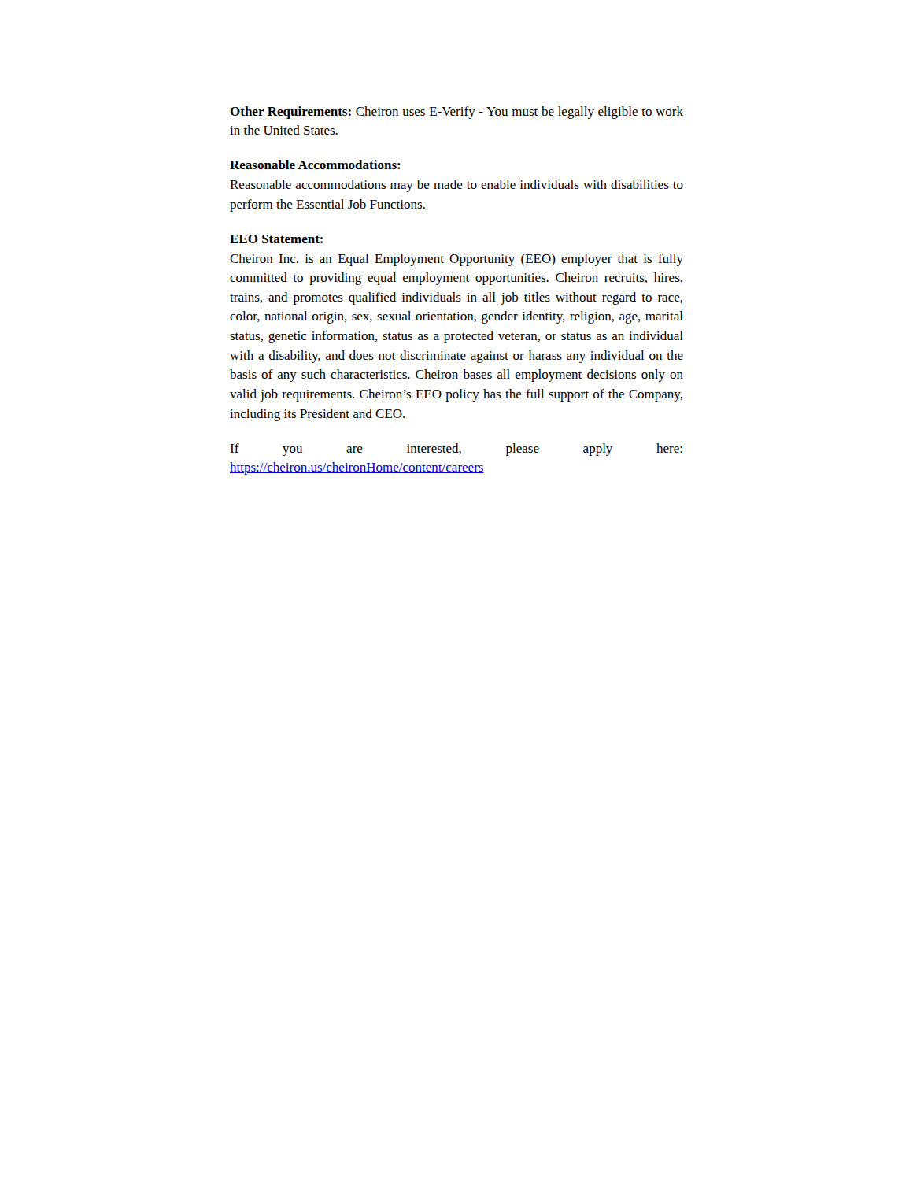Other Requirements: Cheiron uses E-Verify - You must be legally eligible to work in the United States.
Reasonable Accommodations:
Reasonable accommodations may be made to enable individuals with disabilities to perform the Essential Job Functions.
EEO Statement:
Cheiron Inc. is an Equal Employment Opportunity (EEO) employer that is fully committed to providing equal employment opportunities. Cheiron recruits, hires, trains, and promotes qualified individuals in all job titles without regard to race, color, national origin, sex, sexual orientation, gender identity, religion, age, marital status, genetic information, status as a protected veteran, or status as an individual with a disability, and does not discriminate against or harass any individual on the basis of any such characteristics. Cheiron bases all employment decisions only on valid job requirements. Cheiron’s EEO policy has the full support of the Company, including its President and CEO.
If you are interested, please apply here: https://cheiron.us/cheironHome/content/careers